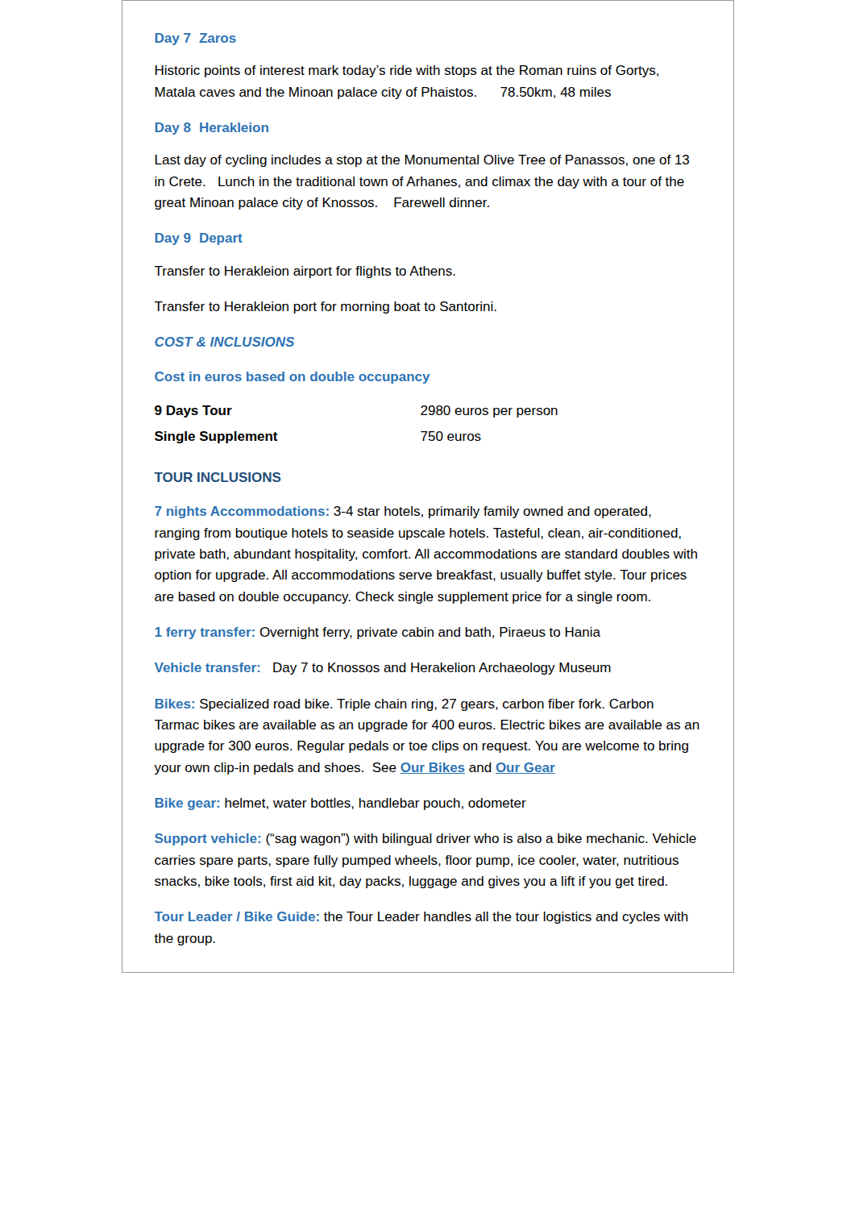Day 7 Zaros
Historic points of interest mark today’s ride with stops at the Roman ruins of Gortys, Matala caves and the Minoan palace city of Phaistos. 78.50km, 48 miles
Day 8 Herakleion
Last day of cycling includes a stop at the Monumental Olive Tree of Panassos, one of 13 in Crete. Lunch in the traditional town of Arhanes, and climax the day with a tour of the great Minoan palace city of Knossos. Farewell dinner.
Day 9 Depart
Transfer to Herakleion airport for flights to Athens.
Transfer to Herakleion port for morning boat to Santorini.
COST & INCLUSIONS
Cost in euros based on double occupancy
| 9 Days Tour | 2980 euros per person |
| Single Supplement | 750 euros |
TOUR INCLUSIONS
7 nights Accommodations: 3-4 star hotels, primarily family owned and operated, ranging from boutique hotels to seaside upscale hotels. Tasteful, clean, air-conditioned, private bath, abundant hospitality, comfort. All accommodations are standard doubles with option for upgrade. All accommodations serve breakfast, usually buffet style. Tour prices are based on double occupancy. Check single supplement price for a single room.
1 ferry transfer: Overnight ferry, private cabin and bath, Piraeus to Hania
Vehicle transfer: Day 7 to Knossos and Herakelion Archaeology Museum
Bikes: Specialized road bike. Triple chain ring, 27 gears, carbon fiber fork. Carbon Tarmac bikes are available as an upgrade for 400 euros. Electric bikes are available as an upgrade for 300 euros. Regular pedals or toe clips on request. You are welcome to bring your own clip-in pedals and shoes. See Our Bikes and Our Gear
Bike gear: helmet, water bottles, handlebar pouch, odometer
Support vehicle: (“sag wagon”) with bilingual driver who is also a bike mechanic. Vehicle carries spare parts, spare fully pumped wheels, floor pump, ice cooler, water, nutritious snacks, bike tools, first aid kit, day packs, luggage and gives you a lift if you get tired.
Tour Leader / Bike Guide: the Tour Leader handles all the tour logistics and cycles with the group.